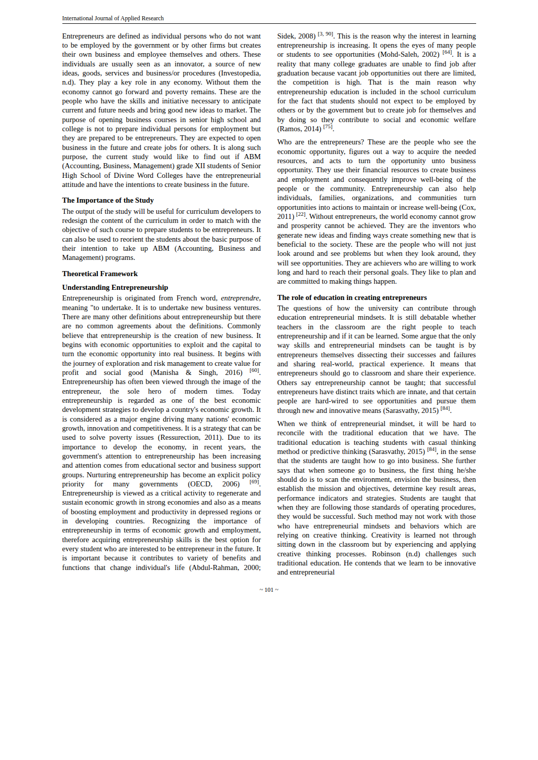International Journal of Applied Research
Entrepreneurs are defined as individual persons who do not want to be employed by the government or by other firms but creates their own business and employee themselves and others. These individuals are usually seen as an innovator, a source of new ideas, goods, services and business/or procedures (Investopedia, n.d). They play a key role in any economy. Without them the economy cannot go forward and poverty remains. These are the people who have the skills and initiative necessary to anticipate current and future needs and bring good new ideas to market. The purpose of opening business courses in senior high school and college is not to prepare individual persons for employment but they are prepared to be entrepreneurs. They are expected to open business in the future and create jobs for others. It is along such purpose, the current study would like to find out if ABM (Accounting, Business, Management) grade XII students of Senior High School of Divine Word Colleges have the entrepreneurial attitude and have the intentions to create business in the future.
The Importance of the Study
The output of the study will be useful for curriculum developers to redesign the content of the curriculum in order to match with the objective of such course to prepare students to be entrepreneurs. It can also be used to reorient the students about the basic purpose of their intention to take up ABM (Accounting, Business and Management) programs.
Theoretical Framework
Understanding Entrepreneurship
Entrepreneurship is originated from French word, entreprendre, meaning "to undertake. It is to undertake new business ventures. There are many other definitions about entrepreneurship but there are no common agreements about the definitions. Commonly believe that entrepreneurship is the creation of new business. It begins with economic opportunities to exploit and the capital to turn the economic opportunity into real business. It begins with the journey of exploration and risk management to create value for profit and social good (Manisha & Singh, 2016) [60]. Entrepreneurship has often been viewed through the image of the entrepreneur, the sole hero of modern times. Today entrepreneurship is regarded as one of the best economic development strategies to develop a country's economic growth. It is considered as a major engine driving many nations' economic growth, innovation and competitiveness. It is a strategy that can be used to solve poverty issues (Ressurection, 2011). Due to its importance to develop the economy, in recent years, the government's attention to entrepreneurship has been increasing and attention comes from educational sector and business support groups. Nurturing entrepreneurship has become an explicit policy priority for many governments (OECD, 2006) [69]. Entrepreneurship is viewed as a critical activity to regenerate and sustain economic growth in strong economies and also as a means of boosting employment and productivity in depressed regions or in developing countries. Recognizing the importance of entrepreneurship in terms of economic growth and employment, therefore acquiring entrepreneurship skills is the best option for every student who are interested to be entrepreneur in the future. It is important because it contributes to variety of benefits and functions that change individual's life (Abdul-Rahman, 2000; Sidek, 2008) [3, 90]. This is the reason why the interest in learning entrepreneurship is increasing. It opens the eyes of many people or students to see opportunities (Mohd-Saleh, 2002) [64]. It is a reality that many college graduates are unable to find job after graduation because vacant job opportunities out there are limited, the competition is high. That is the main reason why entrepreneurship education is included in the school curriculum for the fact that students should not expect to be employed by others or by the government but to create job for themselves and by doing so they contribute to social and economic welfare (Ramos, 2014) [75].
Who are the entrepreneurs? These are the people who see the economic opportunity, figures out a way to acquire the needed resources, and acts to turn the opportunity unto business opportunity. They use their financial resources to create business and employment and consequently improve well-being of the people or the community. Entrepreneurship can also help individuals, families, organizations, and communities turn opportunities into actions to maintain or increase well-being (Cox, 2011) [22]. Without entrepreneurs, the world economy cannot grow and prosperity cannot be achieved. They are the inventors who generate new ideas and finding ways create something new that is beneficial to the society. These are the people who will not just look around and see problems but when they look around, they will see opportunities. They are achievers who are willing to work long and hard to reach their personal goals. They like to plan and are committed to making things happen.
The role of education in creating entrepreneurs
The questions of how the university can contribute through education entrepreneurial mindsets. It is still debatable whether teachers in the classroom are the right people to teach entrepreneurship and if it can be learned. Some argue that the only way skills and entrepreneurial mindsets can be taught is by entrepreneurs themselves dissecting their successes and failures and sharing real-world, practical experience. It means that entrepreneurs should go to classroom and share their experience. Others say entrepreneurship cannot be taught; that successful entrepreneurs have distinct traits which are innate, and that certain people are hard-wired to see opportunities and pursue them through new and innovative means (Sarasvathy, 2015) [84].
When we think of entrepreneurial mindset, it will be hard to reconcile with the traditional education that we have. The traditional education is teaching students with casual thinking method or predictive thinking (Sarasvathy, 2015) [84], in the sense that the students are taught how to go into business. She further says that when someone go to business, the first thing he/she should do is to scan the environment, envision the business, then establish the mission and objectives, determine key result areas, performance indicators and strategies. Students are taught that when they are following those standards of operating procedures, they would be successful. Such method may not work with those who have entrepreneurial mindsets and behaviors which are relying on creative thinking. Creativity is learned not through sitting down in the classroom but by experiencing and applying creative thinking processes. Robinson (n.d) challenges such traditional education. He contends that we learn to be innovative and entrepreneurial
~ 101 ~